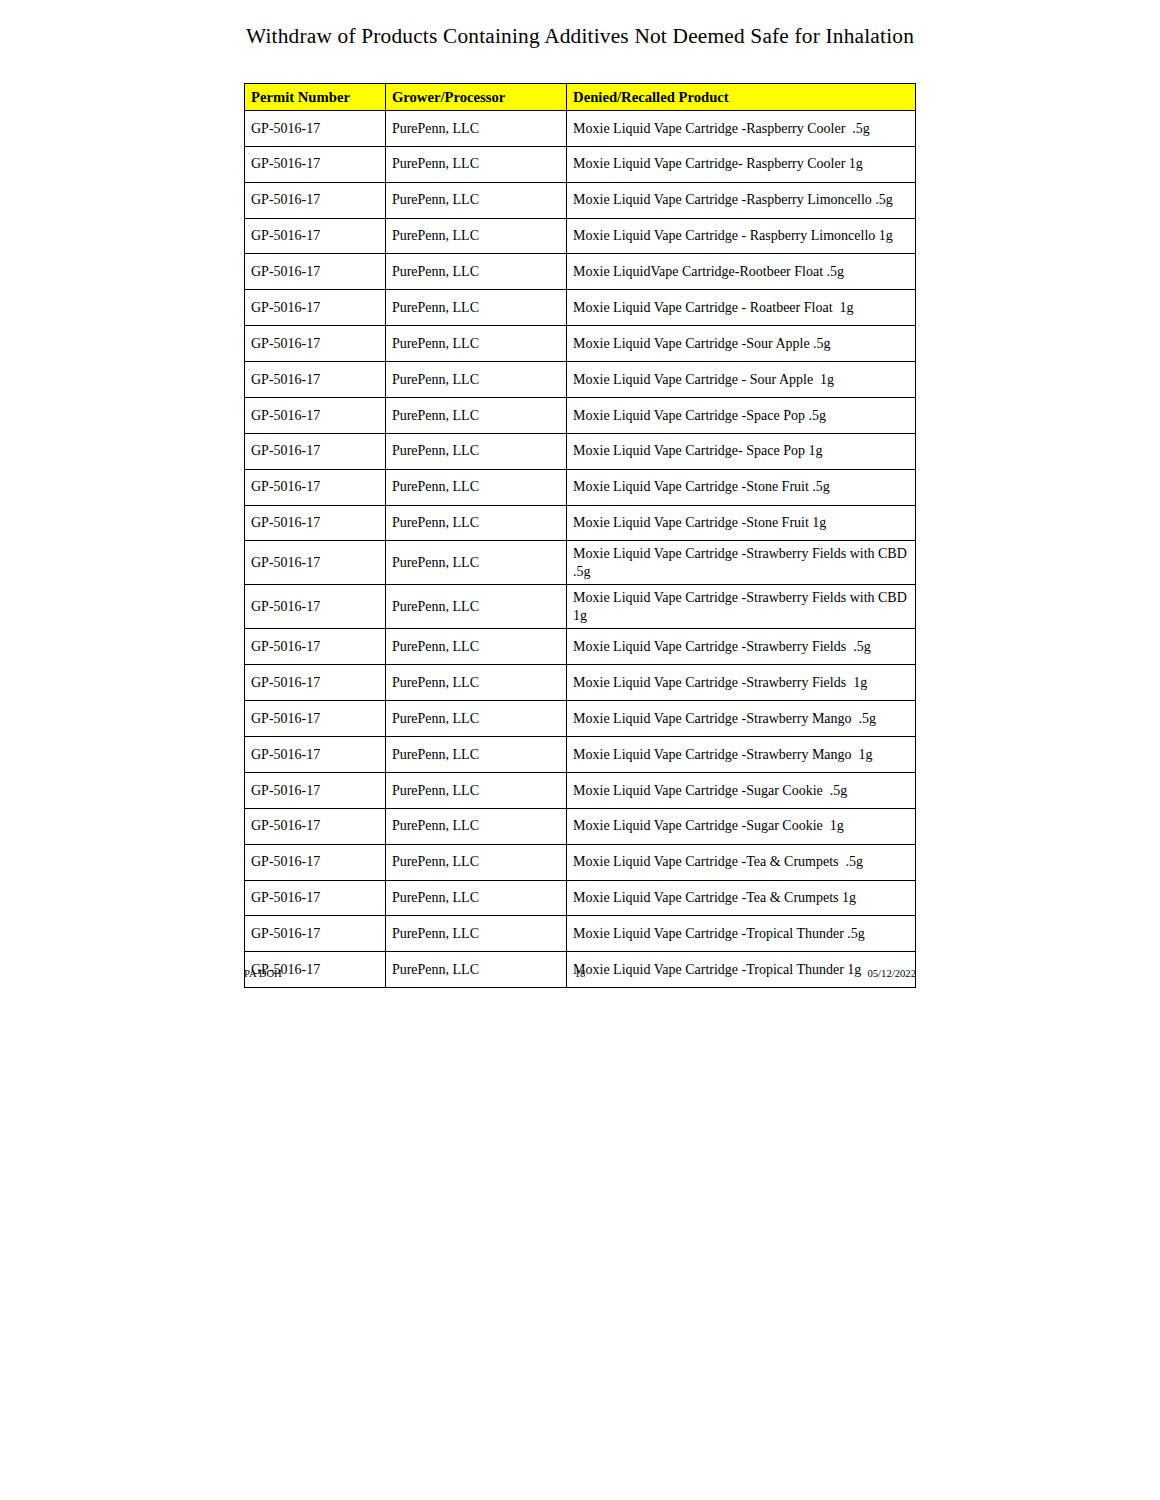Withdraw of Products Containing Additives Not Deemed Safe for Inhalation
| Permit Number | Grower/Processor | Denied/Recalled Product |
| --- | --- | --- |
| GP-5016-17 | PurePenn, LLC | Moxie Liquid Vape Cartridge -Raspberry Cooler .5g |
| GP-5016-17 | PurePenn, LLC | Moxie Liquid Vape Cartridge- Raspberry Cooler 1g |
| GP-5016-17 | PurePenn, LLC | Moxie Liquid Vape Cartridge -Raspberry Limoncello .5g |
| GP-5016-17 | PurePenn, LLC | Moxie Liquid Vape Cartridge - Raspberry Limoncello 1g |
| GP-5016-17 | PurePenn, LLC | Moxie LiquidVape Cartridge-Rootbeer Float .5g |
| GP-5016-17 | PurePenn, LLC | Moxie Liquid Vape Cartridge - Roatbeer Float 1g |
| GP-5016-17 | PurePenn, LLC | Moxie Liquid Vape Cartridge -Sour Apple .5g |
| GP-5016-17 | PurePenn, LLC | Moxie Liquid Vape Cartridge - Sour Apple 1g |
| GP-5016-17 | PurePenn, LLC | Moxie Liquid Vape Cartridge -Space Pop .5g |
| GP-5016-17 | PurePenn, LLC | Moxie Liquid Vape Cartridge- Space Pop 1g |
| GP-5016-17 | PurePenn, LLC | Moxie Liquid Vape Cartridge -Stone Fruit .5g |
| GP-5016-17 | PurePenn, LLC | Moxie Liquid Vape Cartridge -Stone Fruit 1g |
| GP-5016-17 | PurePenn, LLC | Moxie Liquid Vape Cartridge -Strawberry Fields with CBD .5g |
| GP-5016-17 | PurePenn, LLC | Moxie Liquid Vape Cartridge -Strawberry Fields with CBD 1g |
| GP-5016-17 | PurePenn, LLC | Moxie Liquid Vape Cartridge -Strawberry Fields .5g |
| GP-5016-17 | PurePenn, LLC | Moxie Liquid Vape Cartridge -Strawberry Fields 1g |
| GP-5016-17 | PurePenn, LLC | Moxie Liquid Vape Cartridge -Strawberry Mango .5g |
| GP-5016-17 | PurePenn, LLC | Moxie Liquid Vape Cartridge -Strawberry Mango 1g |
| GP-5016-17 | PurePenn, LLC | Moxie Liquid Vape Cartridge -Sugar Cookie .5g |
| GP-5016-17 | PurePenn, LLC | Moxie Liquid Vape Cartridge -Sugar Cookie 1g |
| GP-5016-17 | PurePenn, LLC | Moxie Liquid Vape Cartridge -Tea & Crumpets .5g |
| GP-5016-17 | PurePenn, LLC | Moxie Liquid Vape Cartridge -Tea & Crumpets 1g |
| GP-5016-17 | PurePenn, LLC | Moxie Liquid Vape Cartridge -Tropical Thunder .5g |
| GP-5016-17 | PurePenn, LLC | Moxie Liquid Vape Cartridge -Tropical Thunder 1g |
PA DOH
18
05/12/2022